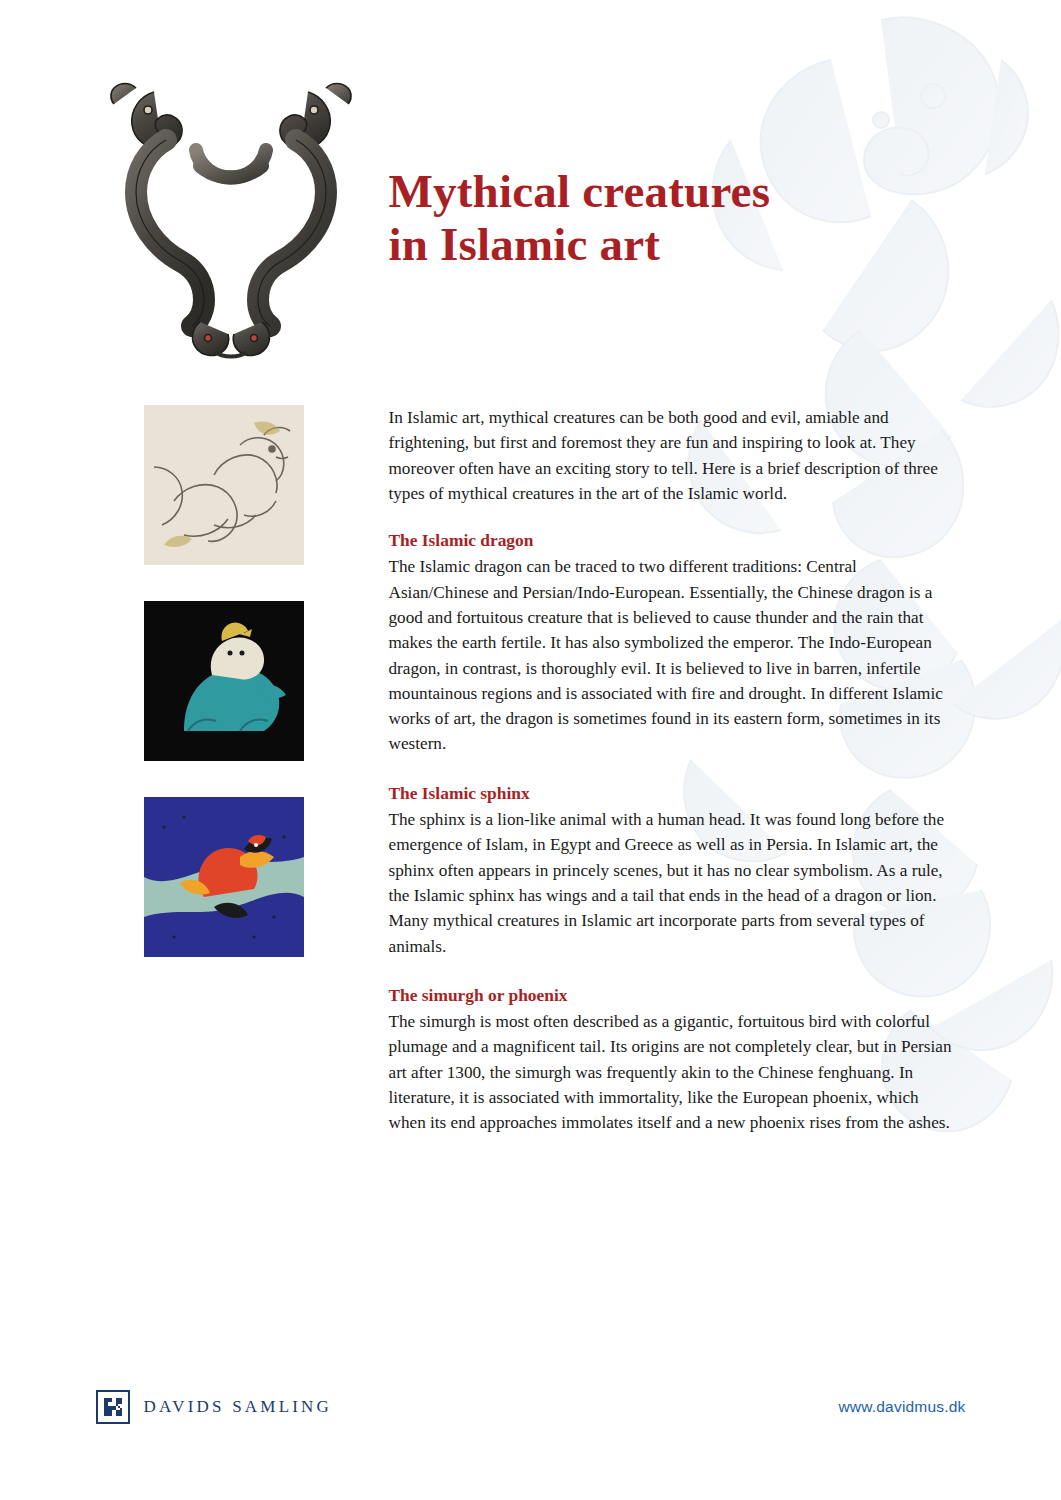Mythical creatures
in Islamic art
In Islamic art, mythical creatures can be both good and evil, amiable and frightening, but first and foremost they are fun and inspiring to look at. They moreover often have an exciting story to tell. Here is a brief description of three types of mythical creatures in the art of the Islamic world.
The Islamic dragon
The Islamic dragon can be traced to two different traditions: Central Asian/Chinese and Persian/Indo-European. Essentially, the Chinese dragon is a good and fortuitous creature that is believed to cause thunder and the rain that makes the earth fertile. It has also symbolized the emperor. The Indo-European dragon, in contrast, is thoroughly evil. It is believed to live in barren, infertile mountainous regions and is associated with fire and drought. In different Islamic works of art, the dragon is sometimes found in its eastern form, sometimes in its western.
The Islamic sphinx
The sphinx is a lion-like animal with a human head. It was found long before the emergence of Islam, in Egypt and Greece as well as in Persia. In Islamic art, the sphinx often appears in princely scenes, but it has no clear symbolism. As a rule, the Islamic sphinx has wings and a tail that ends in the head of a dragon or lion. Many mythical creatures in Islamic art incorporate parts from several types of animals.
The simurgh or phoenix
The simurgh is most often described as a gigantic, fortuitous bird with colorful plumage and a magnificent tail. Its origins are not completely clear, but in Persian art after 1300, the simurgh was frequently akin to the Chinese fenghuang. In literature, it is associated with immortality, like the European phoenix, which when its end approaches immolates itself and a new phoenix rises from the ashes.
DAVIDS SAMLING
www.davidmus.dk